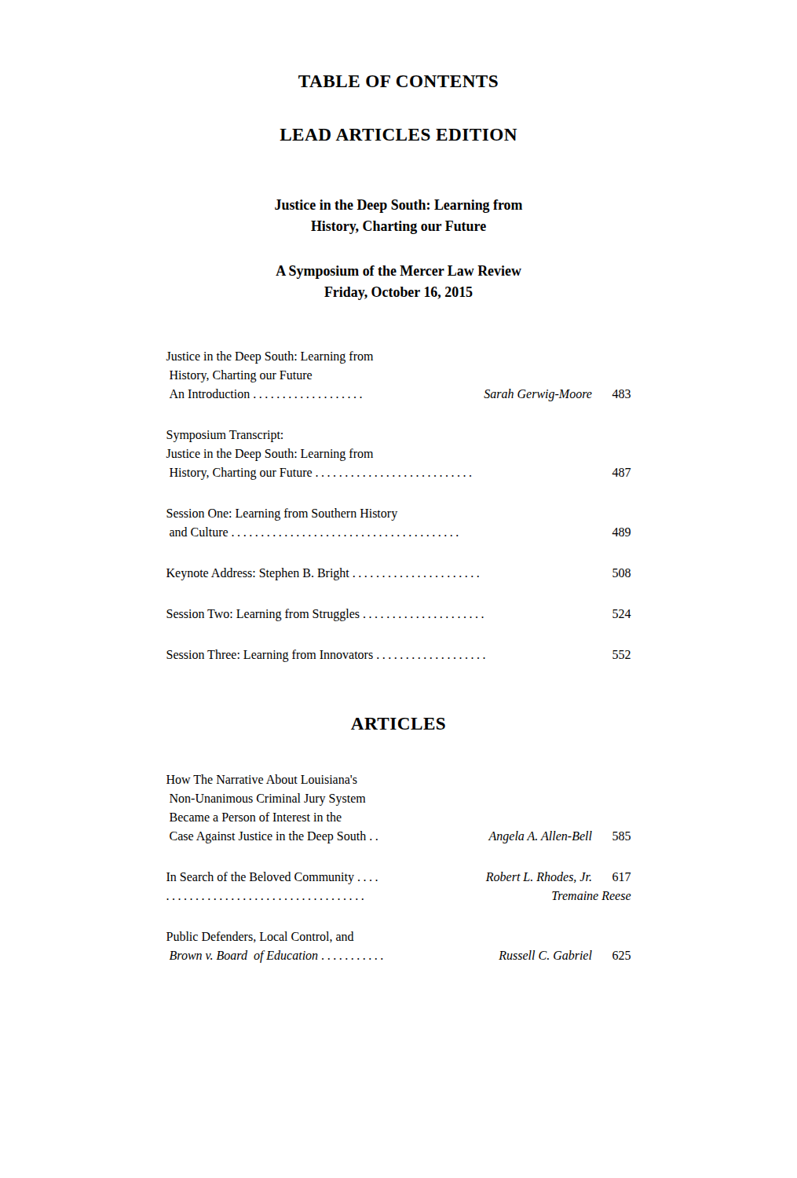TABLE OF CONTENTS
LEAD ARTICLES EDITION
Justice in the Deep South: Learning from
History, Charting our Future
A Symposium of the Mercer Law Review
Friday, October 16, 2015
Justice in the Deep South: Learning from History, Charting our Future
An Introduction ................... Sarah Gerwig-Moore 483
Symposium Transcript: Justice in the Deep South: Learning from
History, Charting our Future ........................... 487
Session One: Learning from Southern History
and Culture ....................................... 489
Keynote Address: Stephen B. Bright ...................... 508
Session Two: Learning from Struggles ..................... 524
Session Three: Learning from Innovators ................... 552
ARTICLES
How The Narrative About Louisiana's Non-Unanimous Criminal Jury System Became a Person of Interest in the
Case Against Justice in the Deep South .. Angela A. Allen-Bell 585
In Search of the Beloved Community .... Robert L. Rhodes, Jr. 617
.................................. Tremaine Reese
Public Defenders, Local Control, and
Brown v. Board of Education ........... Russell C. Gabriel 625